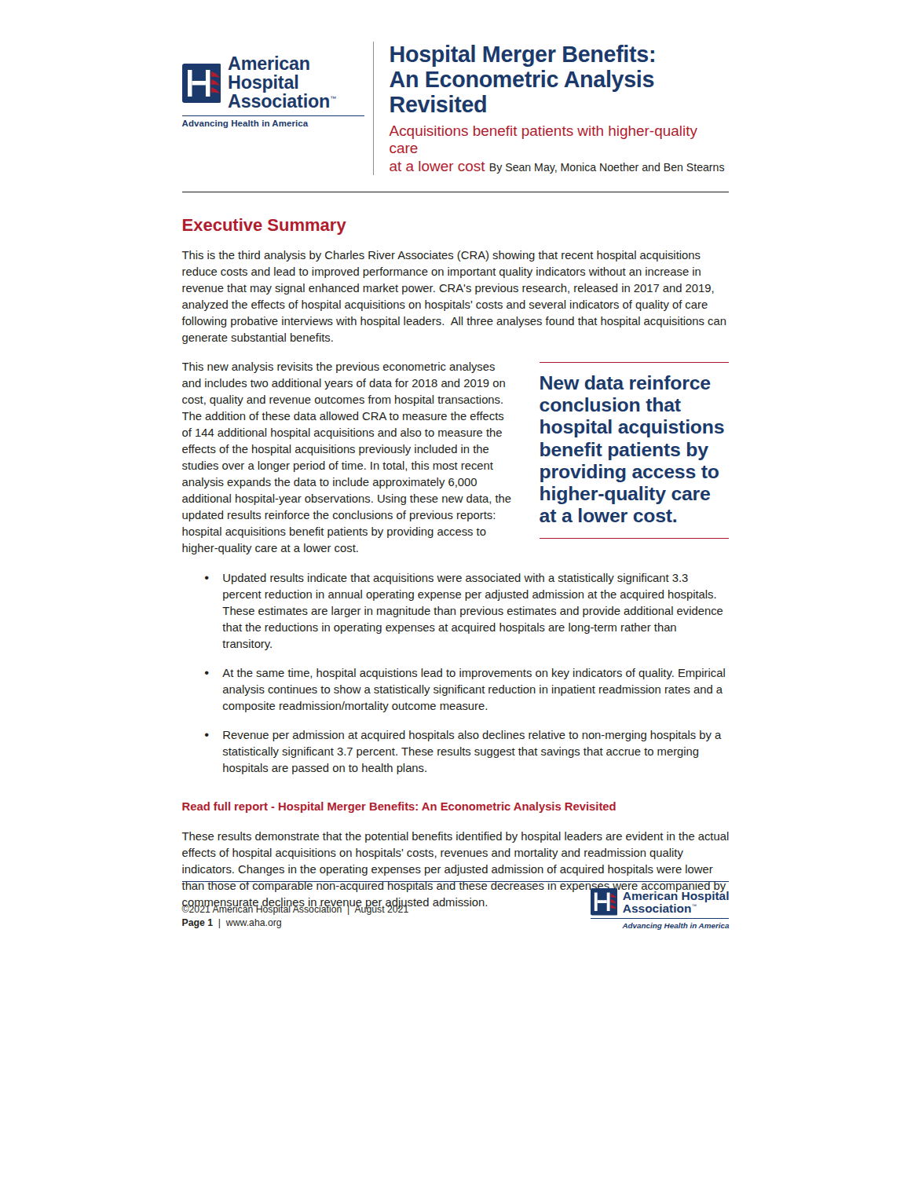American Hospital
Association™
Advancing Health in America
Hospital Merger Benefits:
An Econometric Analysis Revisited
Acquisitions benefit patients with higher-quality care
at a lower cost By Sean May, Monica Noether and Ben Stearns
Executive Summary
This is the third analysis by Charles River Associates (CRA) showing that recent hospital acquisitions reduce costs and lead to improved performance on important quality indicators without an increase in revenue that may signal enhanced market power. CRA's previous research, released in 2017 and 2019, analyzed the effects of hospital acquisitions on hospitals' costs and several indicators of quality of care following probative interviews with hospital leaders. All three analyses found that hospital acquisitions can generate substantial benefits.
New data reinforce conclusion that hospital acquistions benefit patients by providing access to higher-quality care at a lower cost.
This new analysis revisits the previous econometric analyses and includes two additional years of data for 2018 and 2019 on cost, quality and revenue outcomes from hospital transactions. The addition of these data allowed CRA to measure the effects of 144 additional hospital acquisitions and also to measure the effects of the hospital acquisitions previously included in the studies over a longer period of time. In total, this most recent analysis expands the data to include approximately 6,000 additional hospital-year observations. Using these new data, the updated results reinforce the conclusions of previous reports: hospital acquisitions benefit patients by providing access to higher-quality care at a lower cost.
Updated results indicate that acquisitions were associated with a statistically significant 3.3 percent reduction in annual operating expense per adjusted admission at the acquired hospitals. These estimates are larger in magnitude than previous estimates and provide additional evidence that the reductions in operating expenses at acquired hospitals are long-term rather than transitory.
At the same time, hospital acquistions lead to improvements on key indicators of quality. Empirical analysis continues to show a statistically significant reduction in inpatient readmission rates and a composite readmission/mortality outcome measure.
Revenue per admission at acquired hospitals also declines relative to non-merging hospitals by a statistically significant 3.7 percent. These results suggest that savings that accrue to merging hospitals are passed on to health plans.
Read full report - Hospital Merger Benefits: An Econometric Analysis Revisited
These results demonstrate that the potential benefits identified by hospital leaders are evident in the actual effects of hospital acquisitions on hospitals' costs, revenues and mortality and readmission quality indicators. Changes in the operating expenses per adjusted admission of acquired hospitals were lower than those of comparable non-acquired hospitals and these decreases in expenses were accompanied by commensurate declines in revenue per adjusted admission.
©2021 American Hospital Association | August 2021
Page 1 | www.aha.org
American Hospital
Association™
Advancing Health in America